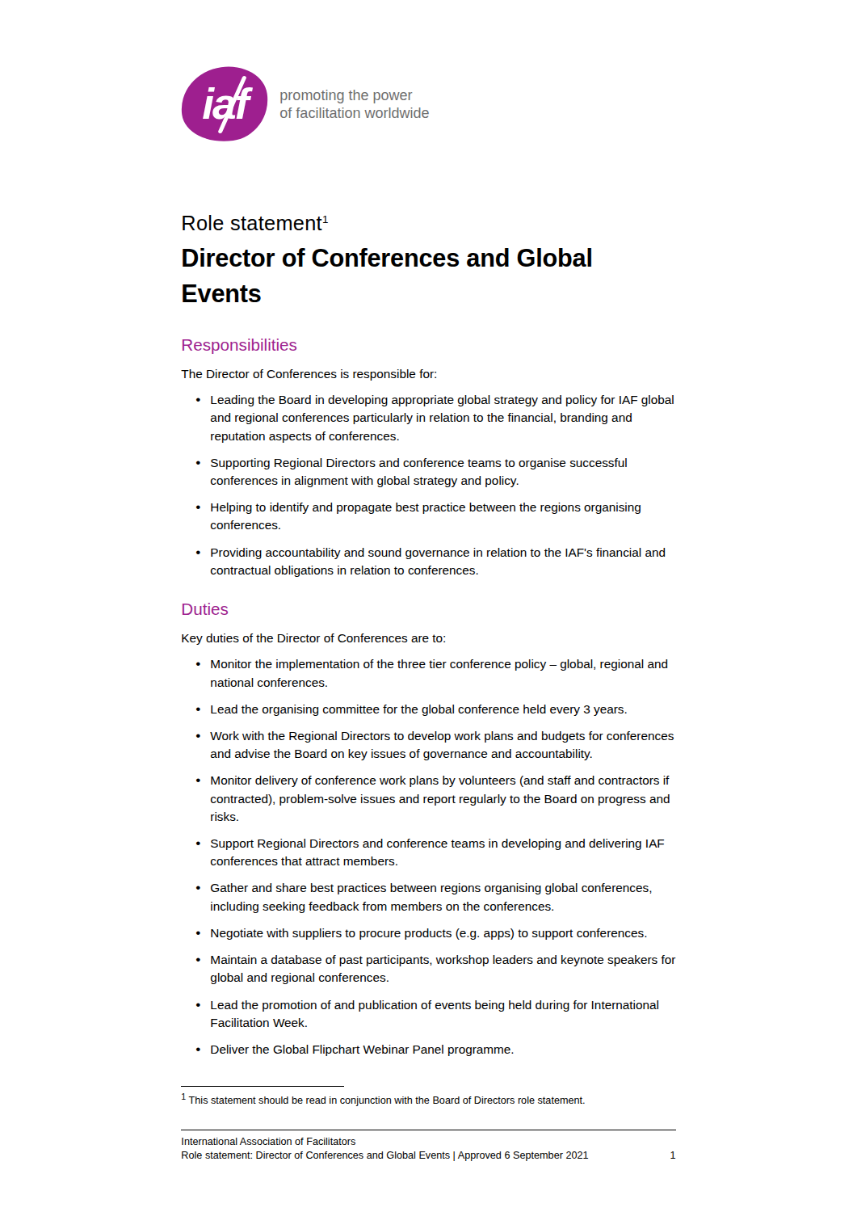iaf
promoting the power
of facilitation worldwide
Role statement1
Director of Conferences and Global Events
Responsibilities
The Director of Conferences is responsible for:
Leading the Board in developing appropriate global strategy and policy for IAF global and regional conferences particularly in relation to the financial, branding and reputation aspects of conferences.
Supporting Regional Directors and conference teams to organise successful conferences in alignment with global strategy and policy.
Helping to identify and propagate best practice between the regions organising conferences.
Providing accountability and sound governance in relation to the IAF's financial and contractual obligations in relation to conferences.
Duties
Key duties of the Director of Conferences are to:
Monitor the implementation of the three tier conference policy – global, regional and national conferences.
Lead the organising committee for the global conference held every 3 years.
Work with the Regional Directors to develop work plans and budgets for conferences and advise the Board on key issues of governance and accountability.
Monitor delivery of conference work plans by volunteers (and staff and contractors if contracted), problem-solve issues and report regularly to the Board on progress and risks.
Support Regional Directors and conference teams in developing and delivering IAF conferences that attract members.
Gather and share best practices between regions organising global conferences, including seeking feedback from members on the conferences.
Negotiate with suppliers to procure products (e.g. apps) to support conferences.
Maintain a database of past participants, workshop leaders and keynote speakers for global and regional conferences.
Lead the promotion of and publication of events being held during for International Facilitation Week.
Deliver the Global Flipchart Webinar Panel programme.
1 This statement should be read in conjunction with the Board of Directors role statement.
International Association of Facilitators
Role statement: Director of Conferences and Global Events | Approved 6 September 20211